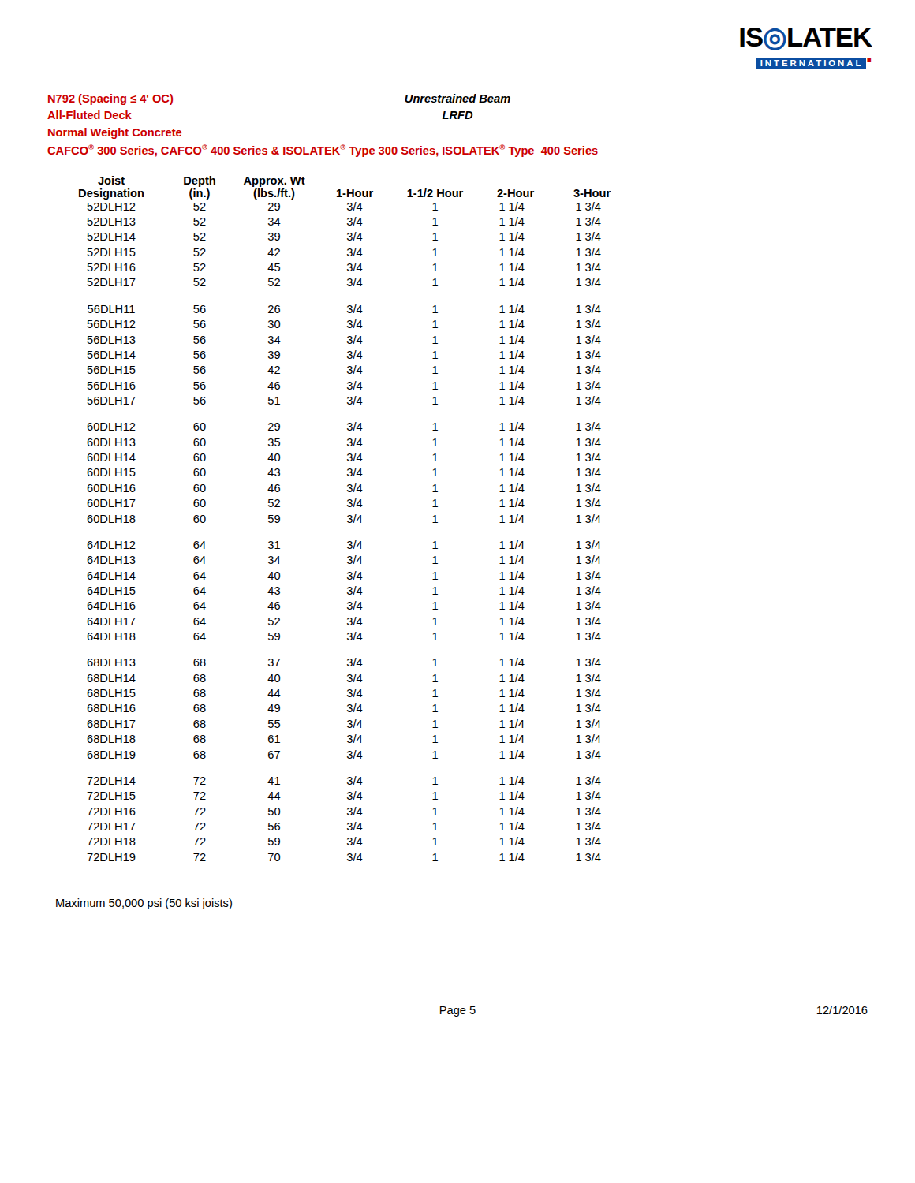IS◎LATEK
INTERNATIONAL
▪
N792 (Spacing ≤ 4' OC)
All-Fluted Deck
Normal Weight Concrete
Unrestrained Beam
LRFD
CAFCO® 300 Series, CAFCO® 400 Series & ISOLATEK® Type 300 Series, ISOLATEK® Type 400 Series
| Joist | Depth | Approx. Wt | | | | |
| --- | --- | --- | --- | --- | --- | --- |
| Designation | (in.) | (lbs./ft.) | 1-Hour | 1-1/2 Hour | 2-Hour | 3-Hour |
| 52DLH12 | 52 | 29 | 3/4 | 1 | 1 1/4 | 1 3/4 |
| 52DLH13 | 52 | 34 | 3/4 | 1 | 1 1/4 | 1 3/4 |
| 52DLH14 | 52 | 39 | 3/4 | 1 | 1 1/4 | 1 3/4 |
| 52DLH15 | 52 | 42 | 3/4 | 1 | 1 1/4 | 1 3/4 |
| 52DLH16 | 52 | 45 | 3/4 | 1 | 1 1/4 | 1 3/4 |
| 52DLH17 | 52 | 52 | 3/4 | 1 | 1 1/4 | 1 3/4 |
| 56DLH11 | 56 | 26 | 3/4 | 1 | 1 1/4 | 1 3/4 |
| 56DLH12 | 56 | 30 | 3/4 | 1 | 1 1/4 | 1 3/4 |
| 56DLH13 | 56 | 34 | 3/4 | 1 | 1 1/4 | 1 3/4 |
| 56DLH14 | 56 | 39 | 3/4 | 1 | 1 1/4 | 1 3/4 |
| 56DLH15 | 56 | 42 | 3/4 | 1 | 1 1/4 | 1 3/4 |
| 56DLH16 | 56 | 46 | 3/4 | 1 | 1 1/4 | 1 3/4 |
| 56DLH17 | 56 | 51 | 3/4 | 1 | 1 1/4 | 1 3/4 |
| 60DLH12 | 60 | 29 | 3/4 | 1 | 1 1/4 | 1 3/4 |
| 60DLH13 | 60 | 35 | 3/4 | 1 | 1 1/4 | 1 3/4 |
| 60DLH14 | 60 | 40 | 3/4 | 1 | 1 1/4 | 1 3/4 |
| 60DLH15 | 60 | 43 | 3/4 | 1 | 1 1/4 | 1 3/4 |
| 60DLH16 | 60 | 46 | 3/4 | 1 | 1 1/4 | 1 3/4 |
| 60DLH17 | 60 | 52 | 3/4 | 1 | 1 1/4 | 1 3/4 |
| 60DLH18 | 60 | 59 | 3/4 | 1 | 1 1/4 | 1 3/4 |
| 64DLH12 | 64 | 31 | 3/4 | 1 | 1 1/4 | 1 3/4 |
| 64DLH13 | 64 | 34 | 3/4 | 1 | 1 1/4 | 1 3/4 |
| 64DLH14 | 64 | 40 | 3/4 | 1 | 1 1/4 | 1 3/4 |
| 64DLH15 | 64 | 43 | 3/4 | 1 | 1 1/4 | 1 3/4 |
| 64DLH16 | 64 | 46 | 3/4 | 1 | 1 1/4 | 1 3/4 |
| 64DLH17 | 64 | 52 | 3/4 | 1 | 1 1/4 | 1 3/4 |
| 64DLH18 | 64 | 59 | 3/4 | 1 | 1 1/4 | 1 3/4 |
| 68DLH13 | 68 | 37 | 3/4 | 1 | 1 1/4 | 1 3/4 |
| 68DLH14 | 68 | 40 | 3/4 | 1 | 1 1/4 | 1 3/4 |
| 68DLH15 | 68 | 44 | 3/4 | 1 | 1 1/4 | 1 3/4 |
| 68DLH16 | 68 | 49 | 3/4 | 1 | 1 1/4 | 1 3/4 |
| 68DLH17 | 68 | 55 | 3/4 | 1 | 1 1/4 | 1 3/4 |
| 68DLH18 | 68 | 61 | 3/4 | 1 | 1 1/4 | 1 3/4 |
| 68DLH19 | 68 | 67 | 3/4 | 1 | 1 1/4 | 1 3/4 |
| 72DLH14 | 72 | 41 | 3/4 | 1 | 1 1/4 | 1 3/4 |
| 72DLH15 | 72 | 44 | 3/4 | 1 | 1 1/4 | 1 3/4 |
| 72DLH16 | 72 | 50 | 3/4 | 1 | 1 1/4 | 1 3/4 |
| 72DLH17 | 72 | 56 | 3/4 | 1 | 1 1/4 | 1 3/4 |
| 72DLH18 | 72 | 59 | 3/4 | 1 | 1 1/4 | 1 3/4 |
| 72DLH19 | 72 | 70 | 3/4 | 1 | 1 1/4 | 1 3/4 |
Maximum 50,000 psi (50 ksi joists)
Page 5
12/1/2016